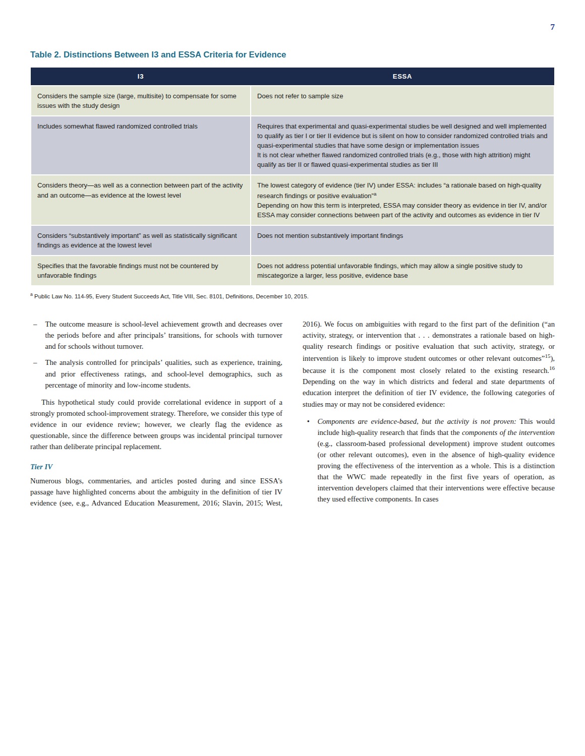7
Table 2. Distinctions Between I3 and ESSA Criteria for Evidence
| I3 | ESSA |
| --- | --- |
| Considers the sample size (large, multisite) to compensate for some issues with the study design | Does not refer to sample size |
| Includes somewhat flawed randomized controlled trials | Requires that experimental and quasi-experimental studies be well designed and well implemented to qualify as tier I or tier II evidence but is silent on how to consider randomized controlled trials and quasi-experimental studies that have some design or implementation issues It is not clear whether flawed randomized controlled trials (e.g., those with high attrition) might qualify as tier II or flawed quasi-experimental studies as tier III |
| Considers theory—as well as a connection between part of the activity and an outcome—as evidence at the lowest level | The lowest category of evidence (tier IV) under ESSA: includes “a rationale based on high-quality research findings or positive evaluation” a Depending on how this term is interpreted, ESSA may consider theory as evidence in tier IV, and/or ESSA may consider connections between part of the activity and outcomes as evidence in tier IV |
| Considers “substantively important” as well as statistically significant findings as evidence at the lowest level | Does not mention substantively important findings |
| Specifies that the favorable findings must not be countered by unfavorable findings | Does not address potential unfavorable findings, which may allow a single positive study to miscategorize a larger, less positive, evidence base |
a Public Law No. 114-95, Every Student Succeeds Act, Title VIII, Sec. 8101, Definitions, December 10, 2015.
The outcome measure is school-level achievement growth and decreases over the periods before and after principals’ transitions, for schools with turnover and for schools without turnover.
The analysis controlled for principals’ qualities, such as experience, training, and prior effectiveness ratings, and school-level demographics, such as percentage of minority and low-income students.
This hypothetical study could provide correlational evidence in support of a strongly promoted school-improvement strategy. Therefore, we consider this type of evidence in our evidence review; however, we clearly flag the evidence as questionable, since the difference between groups was incidental principal turnover rather than deliberate principal replacement.
Tier IV
Numerous blogs, commentaries, and articles posted during and since ESSA’s passage have highlighted concerns about the ambiguity in the definition of tier IV evidence (see, e.g., Advanced Education Measurement, 2016; Slavin, 2015; West, 2016). We focus on ambiguities with regard to the first part of the definition (“an activity, strategy, or intervention that . . . demonstrates a rationale based on high-quality research findings or positive evaluation that such activity, strategy, or intervention is likely to improve student outcomes or other relevant outcomes”15), because it is the component most closely related to the existing research.16 Depending on the way in which districts and federal and state departments of education interpret the definition of tier IV evidence, the following categories of studies may or may not be considered evidence:
Components are evidence-based, but the activity is not proven: This would include high-quality research that finds that the components of the intervention (e.g., classroom-based professional development) improve student outcomes (or other relevant outcomes), even in the absence of high-quality evidence proving the effectiveness of the intervention as a whole. This is a distinction that the WWC made repeatedly in the first five years of operation, as intervention developers claimed that their interventions were effective because they used effective components. In cases